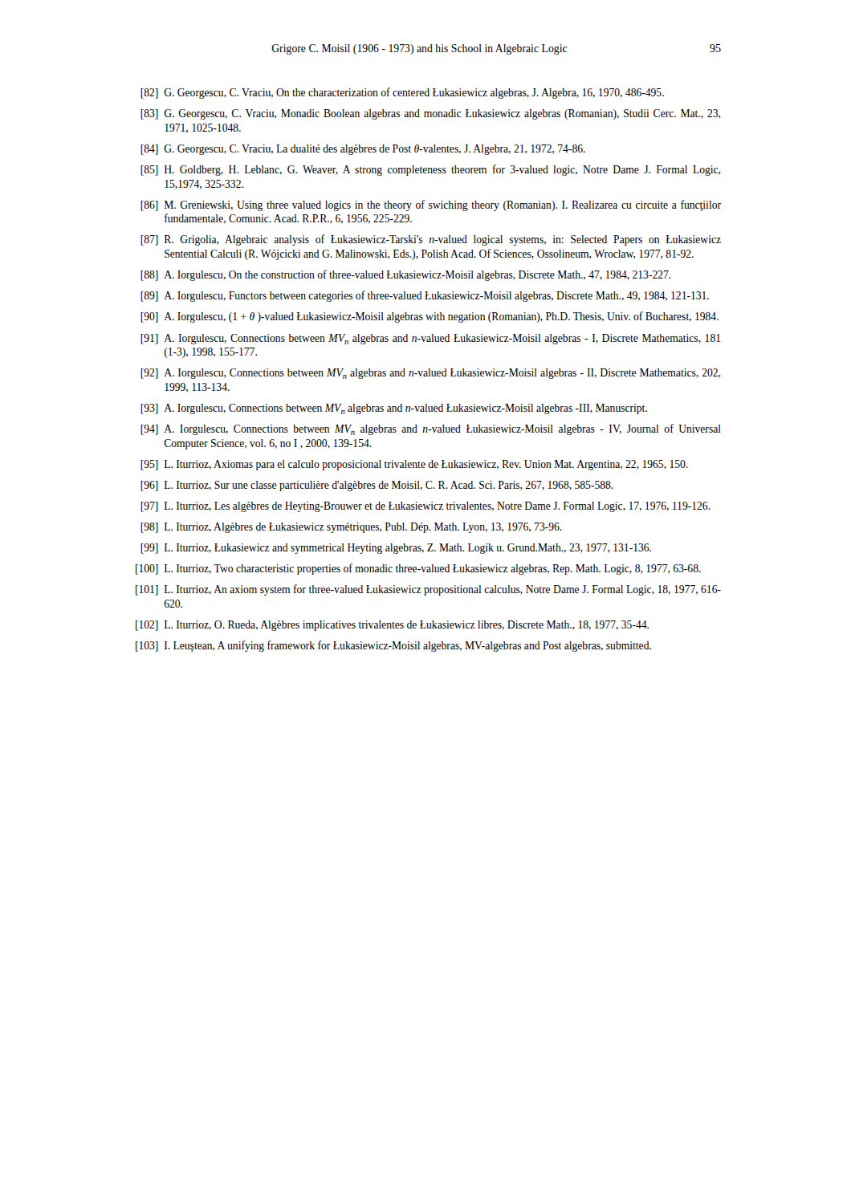Grigore C. Moisil (1906 - 1973) and his School in Algebraic Logic 95
[82] G. Georgescu, C. Vraciu, On the characterization of centered Łukasiewicz algebras, J. Algebra, 16, 1970, 486-495.
[83] G. Georgescu, C. Vraciu, Monadic Boolean algebras and monadic Łukasiewicz algebras (Romanian), Studii Cerc. Mat., 23, 1971, 1025-1048.
[84] G. Georgescu, C. Vraciu, La dualité des algèbres de Post θ-valentes, J. Algebra, 21, 1972, 74-86.
[85] H. Goldberg, H. Leblanc, G. Weaver, A strong completeness theorem for 3-valued logic, Notre Dame J. Formal Logic, 15,1974, 325-332.
[86] M. Greniewski, Using three valued logics in the theory of swiching theory (Romanian). I. Realizarea cu circuite a funcţiilor fundamentale, Comunic. Acad. R.P.R., 6, 1956, 225-229.
[87] R. Grigolia, Algebraic analysis of Łukasiewicz-Tarski's n-valued logical systems, in: Selected Papers on Łukasiewicz Sentential Calculi (R. Wójcicki and G. Malinowski, Eds.), Polish Acad. Of Sciences, Ossolineum, Wroclaw, 1977, 81-92.
[88] A. Iorgulescu, On the construction of three-valued Łukasiewicz-Moisil algebras, Discrete Math., 47, 1984, 213-227.
[89] A. Iorgulescu, Functors between categories of three-valued Łukasiewicz-Moisil algebras, Discrete Math., 49, 1984, 121-131.
[90] A. Iorgulescu, (1 + θ )-valued Łukasiewicz-Moisil algebras with negation (Romanian), Ph.D. Thesis, Univ. of Bucharest, 1984.
[91] A. Iorgulescu, Connections between MVn algebras and n-valued Łukasiewicz-Moisil algebras - I, Discrete Mathematics, 181 (1-3), 1998, 155-177.
[92] A. Iorgulescu, Connections between MVn algebras and n-valued Łukasiewicz-Moisil algebras - II, Discrete Mathematics, 202, 1999, 113-134.
[93] A. Iorgulescu, Connections between MVn algebras and n-valued Łukasiewicz-Moisil algebras -III, Manuscript.
[94] A. Iorgulescu, Connections between MVn algebras and n-valued Łukasiewicz-Moisil algebras - IV, Journal of Universal Computer Science, vol. 6, no I , 2000, 139-154.
[95] L. Iturrioz, Axiomas para el calculo proposicional trivalente de Łukasiewicz, Rev. Union Mat. Argentina, 22, 1965, 150.
[96] L. Iturrioz, Sur une classe particulière d'algèbres de Moisil, C. R. Acad. Sci. Paris, 267, 1968, 585-588.
[97] L. Iturrioz, Les algèbres de Heyting-Brouwer et de Łukasiewicz trivalentes, Notre Dame J. Formal Logic, 17, 1976, 119-126.
[98] L. Iturrioz, Algèbres de Łukasiewicz symétriques, Publ. Dép. Math. Lyon, 13, 1976, 73-96.
[99] L. Iturrioz, Łukasiewicz and symmetrical Heyting algebras, Z. Math. Logik u. Grund.Math., 23, 1977, 131-136.
[100] L. Iturrioz, Two characteristic properties of monadic three-valued Łukasiewicz algebras, Rep. Math. Logic, 8, 1977, 63-68.
[101] L. Iturrioz, An axiom system for three-valued Łukasiewicz propositional calculus, Notre Dame J. Formal Logic, 18, 1977, 616-620.
[102] L. Iturrioz, O. Rueda, Algèbres implicatives trivalentes de Łukasiewicz libres, Discrete Math., 18, 1977, 35-44.
[103] I. Leuştean, A unifying framework for Łukasiewicz-Moisil algebras, MV-algebras and Post algebras, submitted.